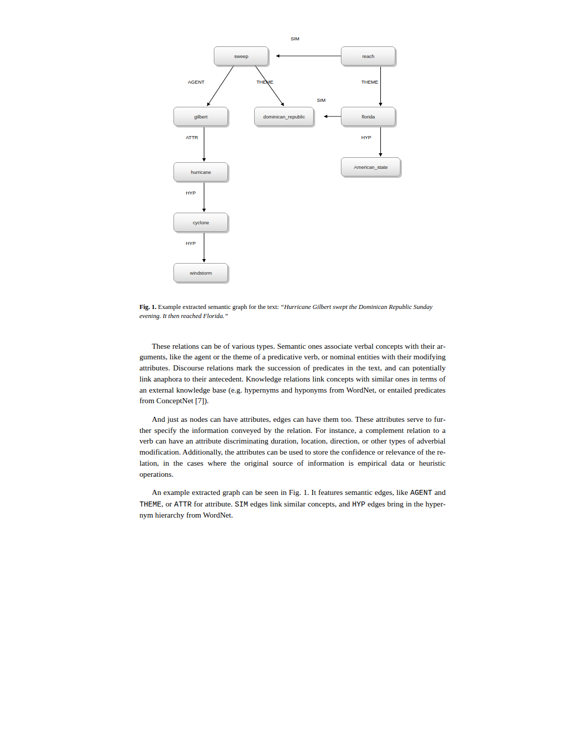sweep
reach
gilbert
dominican_republic
florida
hurricane
American_state
cyclone
windstorm
SIM AGENT THEME THEME SIM ATTR HYP HYP HYP
Fig. 1. Example extracted semantic graph for the text: “Hurricane Gilbert swept the Dominican Republic Sunday evening. It then reached Florida.”
These relations can be of various types. Semantic ones associate verbal concepts with their arguments, like the agent or the theme of a predicative verb, or nominal entities with their modifying attributes. Discourse relations mark the succession of predicates in the text, and can potentially link anaphora to their antecedent. Knowledge relations link concepts with similar ones in terms of an external knowledge base (e.g. hypernyms and hyponyms from WordNet, or entailed predicates from ConceptNet [7]).
And just as nodes can have attributes, edges can have them too. These attributes serve to further specify the information conveyed by the relation. For instance, a complement relation to a verb can have an attribute discriminating duration, location, direction, or other types of adverbial modification. Additionally, the attributes can be used to store the confidence or relevance of the relation, in the cases where the original source of information is empirical data or heuristic operations.
An example extracted graph can be seen in Fig. 1. It features semantic edges, like AGENT and THEME, or ATTR for attribute. SIM edges link similar concepts, and HYP edges bring in the hypernym hierarchy from WordNet.